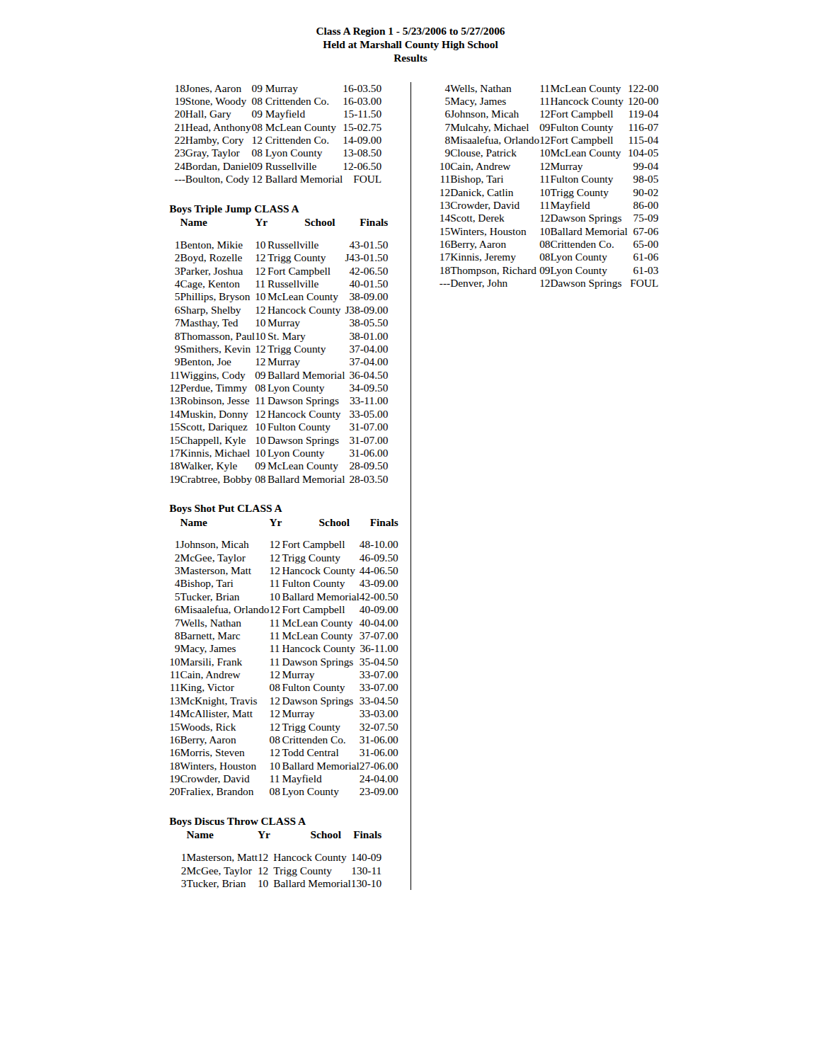Class A Region 1 - 5/23/2006 to 5/27/2006
Held at Marshall County High School
Results
| 18 | Jones, Aaron | 09 | Murray | 16-03.50 |
| 19 | Stone, Woody | 08 | Crittenden Co. | 16-03.00 |
| 20 | Hall, Gary | 09 | Mayfield | 15-11.50 |
| 21 | Head, Anthony | 08 | McLean County | 15-02.75 |
| 22 | Hamby, Cory | 12 | Crittenden Co. | 14-09.00 |
| 23 | Gray, Taylor | 08 | Lyon County | 13-08.50 |
| 24 | Bordan, Daniel | 09 | Russellville | 12-06.50 |
| --- | Boulton, Cody | 12 | Ballard Memorial | FOUL |
Boys Triple Jump CLASS A
| | Name | Yr | School | Finals |
| 1 | Benton, Mikie | 10 | Russellville | 43-01.50 |
| 2 | Boyd, Rozelle | 12 | Trigg County | J43-01.50 |
| 3 | Parker, Joshua | 12 | Fort Campbell | 42-06.50 |
| 4 | Cage, Kenton | 11 | Russellville | 40-01.50 |
| 5 | Phillips, Bryson | 10 | McLean County | 38-09.00 |
| 6 | Sharp, Shelby | 12 | Hancock County | J38-09.00 |
| 7 | Masthay, Ted | 10 | Murray | 38-05.50 |
| 8 | Thomasson, Paul | 10 | St. Mary | 38-01.00 |
| 9 | Smithers, Kevin | 12 | Trigg County | 37-04.00 |
| 9 | Benton, Joe | 12 | Murray | 37-04.00 |
| 11 | Wiggins, Cody | 09 | Ballard Memorial | 36-04.50 |
| 12 | Perdue, Timmy | 08 | Lyon County | 34-09.50 |
| 13 | Robinson, Jesse | 11 | Dawson Springs | 33-11.00 |
| 14 | Muskin, Donny | 12 | Hancock County | 33-05.00 |
| 15 | Scott, Dariquez | 10 | Fulton County | 31-07.00 |
| 15 | Chappell, Kyle | 10 | Dawson Springs | 31-07.00 |
| 17 | Kinnis, Michael | 10 | Lyon County | 31-06.00 |
| 18 | Walker, Kyle | 09 | McLean County | 28-09.50 |
| 19 | Crabtree, Bobby | 08 | Ballard Memorial | 28-03.50 |
Boys Shot Put CLASS A
| | Name | Yr | School | Finals |
| 1 | Johnson, Micah | 12 | Fort Campbell | 48-10.00 |
| 2 | McGee, Taylor | 12 | Trigg County | 46-09.50 |
| 3 | Masterson, Matt | 12 | Hancock County | 44-06.50 |
| 4 | Bishop, Tari | 11 | Fulton County | 43-09.00 |
| 5 | Tucker, Brian | 10 | Ballard Memorial | 42-00.50 |
| 6 | Misaalefua, Orlando | 12 | Fort Campbell | 40-09.00 |
| 7 | Wells, Nathan | 11 | McLean County | 40-04.00 |
| 8 | Barnett, Marc | 11 | McLean County | 37-07.00 |
| 9 | Macy, James | 11 | Hancock County | 36-11.00 |
| 10 | Marsili, Frank | 11 | Dawson Springs | 35-04.50 |
| 11 | Cain, Andrew | 12 | Murray | 33-07.00 |
| 11 | King, Victor | 08 | Fulton County | 33-07.00 |
| 13 | McKnight, Travis | 12 | Dawson Springs | 33-04.50 |
| 14 | McAllister, Matt | 12 | Murray | 33-03.00 |
| 15 | Woods, Rick | 12 | Trigg County | 32-07.50 |
| 16 | Berry, Aaron | 08 | Crittenden Co. | 31-06.00 |
| 16 | Morris, Steven | 12 | Todd Central | 31-06.00 |
| 18 | Winters, Houston | 10 | Ballard Memorial | 27-06.00 |
| 19 | Crowder, David | 11 | Mayfield | 24-04.00 |
| 20 | Fraliex, Brandon | 08 | Lyon County | 23-09.00 |
Boys Discus Throw CLASS A
| | Name | Yr | School | Finals |
| 1 | Masterson, Matt | 12 | Hancock County | 140-09 |
| 2 | McGee, Taylor | 12 | Trigg County | 130-11 |
| 3 | Tucker, Brian | 10 | Ballard Memorial | 130-10 |
| 4 | Wells, Nathan | 11 | McLean County | 122-00 |
| 5 | Macy, James | 11 | Hancock County | 120-00 |
| 6 | Johnson, Micah | 12 | Fort Campbell | 119-04 |
| 7 | Mulcahy, Michael | 09 | Fulton County | 116-07 |
| 8 | Misaalefua, Orlando | 12 | Fort Campbell | 115-04 |
| 9 | Clouse, Patrick | 10 | McLean County | 104-05 |
| 10 | Cain, Andrew | 12 | Murray | 99-04 |
| 11 | Bishop, Tari | 11 | Fulton County | 98-05 |
| 12 | Danick, Catlin | 10 | Trigg County | 90-02 |
| 13 | Crowder, David | 11 | Mayfield | 86-00 |
| 14 | Scott, Derek | 12 | Dawson Springs | 75-09 |
| 15 | Winters, Houston | 10 | Ballard Memorial | 67-06 |
| 16 | Berry, Aaron | 08 | Crittenden Co. | 65-00 |
| 17 | Kinnis, Jeremy | 08 | Lyon County | 61-06 |
| 18 | Thompson, Richard | 09 | Lyon County | 61-03 |
| --- | Denver, John | 12 | Dawson Springs | FOUL |